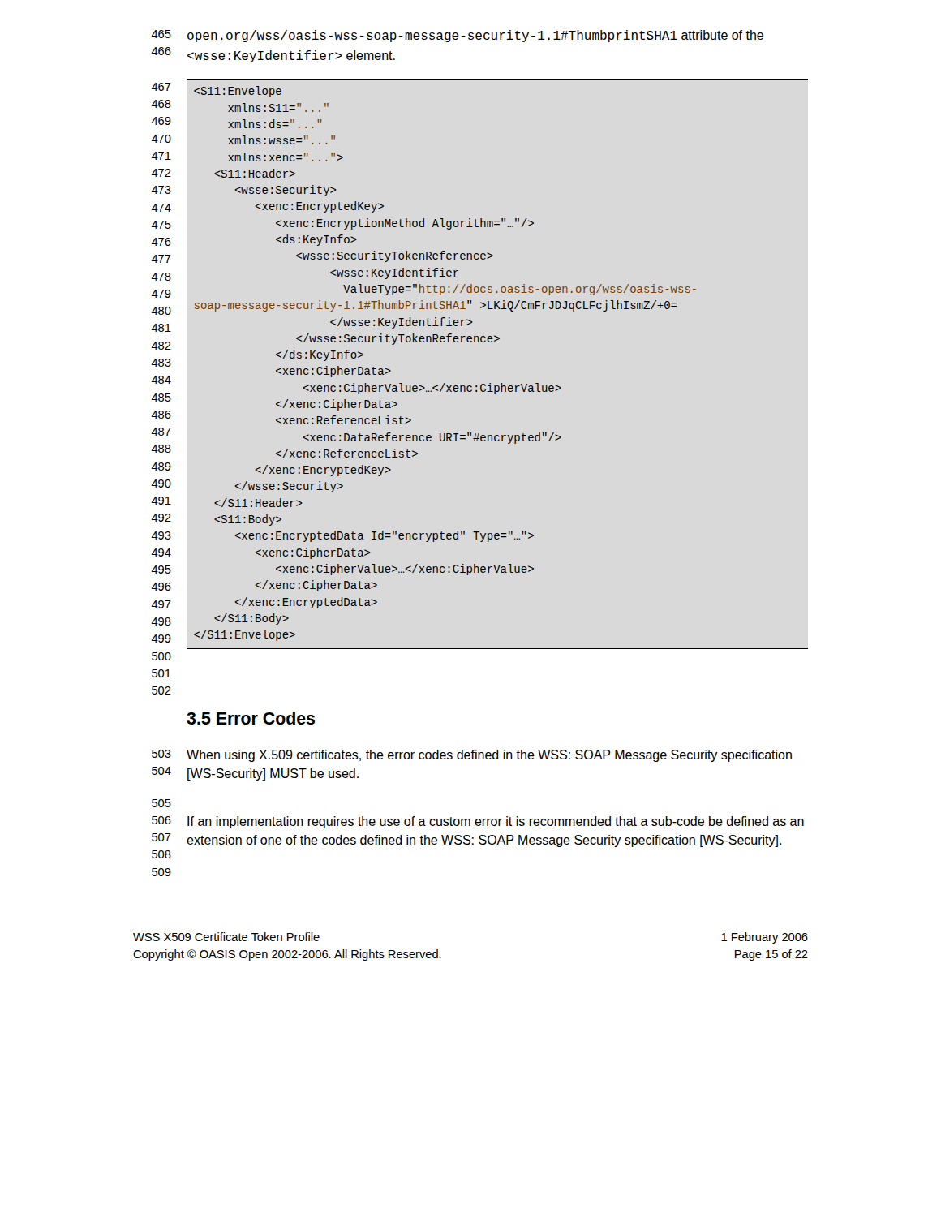465 466
open.org/wss/oasis-wss-soap-message-security-1.1#ThumbprintSHA1 attribute of the <wsse:KeyIdentifier> element.
467 468 469 470 471 472 473 474 475 476 477 478 479 480 481 482 483 484 485 486 487 488 489 490 491 492 493 494 495 496 497 498 499 500
<S11:Envelope
     xmlns:S11="..."
     xmlns:ds="..."
     xmlns:wsse="..."
     xmlns:xenc="...">
   <S11:Header>
      <wsse:Security>
         <xenc:EncryptedKey>
            <xenc:EncryptionMethod Algorithm="…"/>
            <ds:KeyInfo>
               <wsse:SecurityTokenReference>
                    <wsse:KeyIdentifier
                      ValueType="http://docs.oasis-open.org/wss/oasis-wss-
soap-message-security-1.1#ThumbPrintSHA1" >LKiQ/CmFrJDJqCLFcjlhIsmZ/+0=
                    </wsse:KeyIdentifier>
               </wsse:SecurityTokenReference>
            </ds:KeyInfo>
            <xenc:CipherData>
                <xenc:CipherValue>…</xenc:CipherValue>
            </xenc:CipherData>
            <xenc:ReferenceList>
                <xenc:DataReference URI="#encrypted"/>
            </xenc:ReferenceList>
         </xenc:EncryptedKey>
      </wsse:Security>
   </S11:Header>
   <S11:Body>
      <xenc:EncryptedData Id="encrypted" Type="…">
         <xenc:CipherData>
            <xenc:CipherValue>…</xenc:CipherValue>
         </xenc:CipherData>
      </xenc:EncryptedData>
   </S11:Body>
</S11:Envelope>
501
502
3.5 Error Codes
503 504
When using X.509 certificates, the error codes defined in the WSS: SOAP Message Security specification [WS-Security] MUST be used.
505
506 507 508
If an implementation requires the use of a custom error it is recommended that a sub-code be defined as an extension of one of the codes defined in the WSS: SOAP Message Security specification [WS-Security].
509
WSS X509 Certificate Token Profile
1 February 2006
Copyright © OASIS Open 2002-2006. All Rights Reserved.
Page 15 of 22